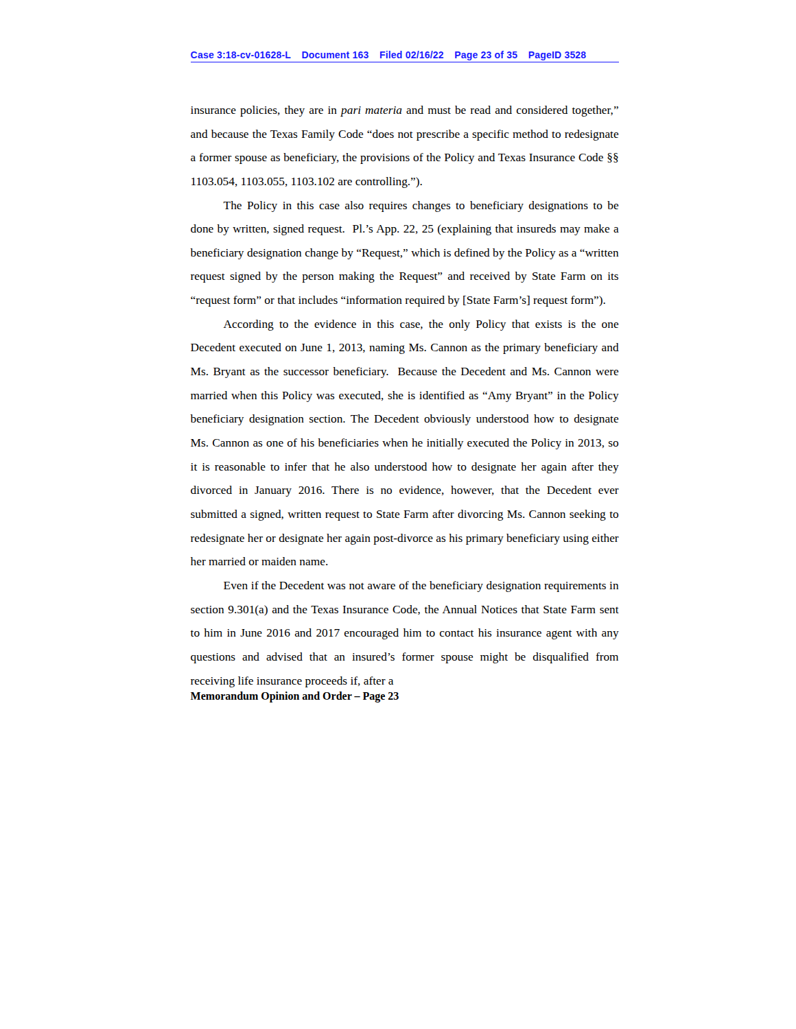Case 3:18-cv-01628-L Document 163 Filed 02/16/22 Page 23 of 35 PageID 3528
insurance policies, they are in pari materia and must be read and considered together,” and because the Texas Family Code “does not prescribe a specific method to redesignate a former spouse as beneficiary, the provisions of the Policy and Texas Insurance Code §§ 1103.054, 1103.055, 1103.102 are controlling.”).
The Policy in this case also requires changes to beneficiary designations to be done by written, signed request. Pl.’s App. 22, 25 (explaining that insureds may make a beneficiary designation change by “Request,” which is defined by the Policy as a “written request signed by the person making the Request” and received by State Farm on its “request form” or that includes “information required by [State Farm’s] request form”).
According to the evidence in this case, the only Policy that exists is the one Decedent executed on June 1, 2013, naming Ms. Cannon as the primary beneficiary and Ms. Bryant as the successor beneficiary. Because the Decedent and Ms. Cannon were married when this Policy was executed, she is identified as “Amy Bryant” in the Policy beneficiary designation section. The Decedent obviously understood how to designate Ms. Cannon as one of his beneficiaries when he initially executed the Policy in 2013, so it is reasonable to infer that he also understood how to designate her again after they divorced in January 2016. There is no evidence, however, that the Decedent ever submitted a signed, written request to State Farm after divorcing Ms. Cannon seeking to redesignate her or designate her again post-divorce as his primary beneficiary using either her married or maiden name.
Even if the Decedent was not aware of the beneficiary designation requirements in section 9.301(a) and the Texas Insurance Code, the Annual Notices that State Farm sent to him in June 2016 and 2017 encouraged him to contact his insurance agent with any questions and advised that an insured’s former spouse might be disqualified from receiving life insurance proceeds if, after a
Memorandum Opinion and Order – Page 23